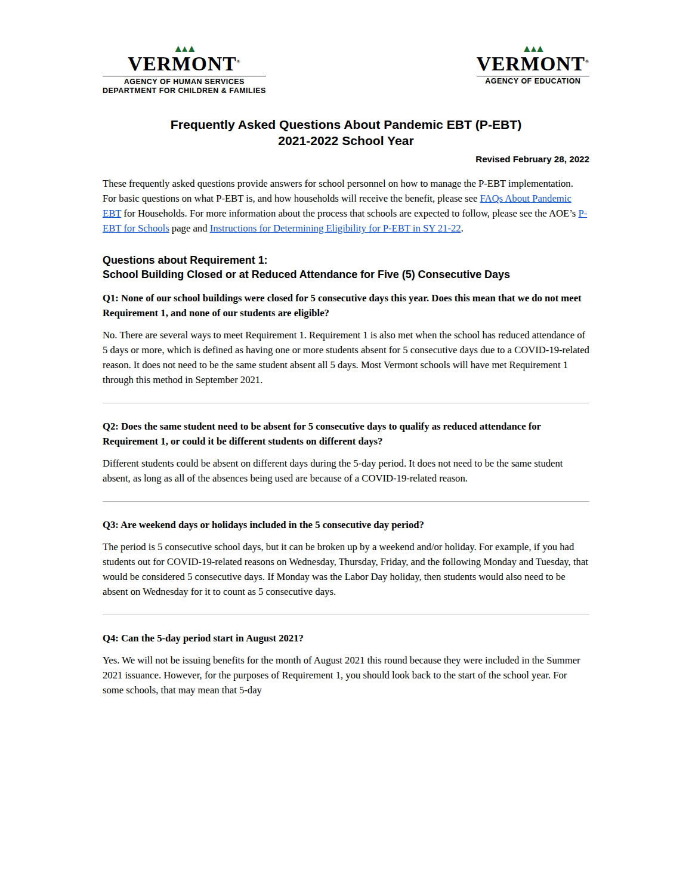▲▴▲
VERMONT®
AGENCY OF HUMAN SERVICES
DEPARTMENT FOR CHILDREN & FAMILIES
▲▴▲
VERMONT®
AGENCY OF EDUCATION
Frequently Asked Questions About Pandemic EBT (P-EBT)
2021-2022 School Year
Revised February 28, 2022
These frequently asked questions provide answers for school personnel on how to manage the P-EBT implementation. For basic questions on what P-EBT is, and how households will receive the benefit, please see FAQs About Pandemic EBT for Households. For more information about the process that schools are expected to follow, please see the AOE’s P-EBT for Schools page and Instructions for Determining Eligibility for P-EBT in SY 21-22.
Questions about Requirement 1:
School Building Closed or at Reduced Attendance for Five (5) Consecutive Days
Q1: None of our school buildings were closed for 5 consecutive days this year. Does this mean that we do not meet Requirement 1, and none of our students are eligible?
No. There are several ways to meet Requirement 1. Requirement 1 is also met when the school has reduced attendance of 5 days or more, which is defined as having one or more students absent for 5 consecutive days due to a COVID-19-related reason. It does not need to be the same student absent all 5 days. Most Vermont schools will have met Requirement 1 through this method in September 2021.
Q2: Does the same student need to be absent for 5 consecutive days to qualify as reduced attendance for Requirement 1, or could it be different students on different days?
Different students could be absent on different days during the 5-day period. It does not need to be the same student absent, as long as all of the absences being used are because of a COVID-19-related reason.
Q3: Are weekend days or holidays included in the 5 consecutive day period?
The period is 5 consecutive school days, but it can be broken up by a weekend and/or holiday. For example, if you had students out for COVID-19-related reasons on Wednesday, Thursday, Friday, and the following Monday and Tuesday, that would be considered 5 consecutive days. If Monday was the Labor Day holiday, then students would also need to be absent on Wednesday for it to count as 5 consecutive days.
Q4: Can the 5-day period start in August 2021?
Yes. We will not be issuing benefits for the month of August 2021 this round because they were included in the Summer 2021 issuance. However, for the purposes of Requirement 1, you should look back to the start of the school year. For some schools, that may mean that 5-day